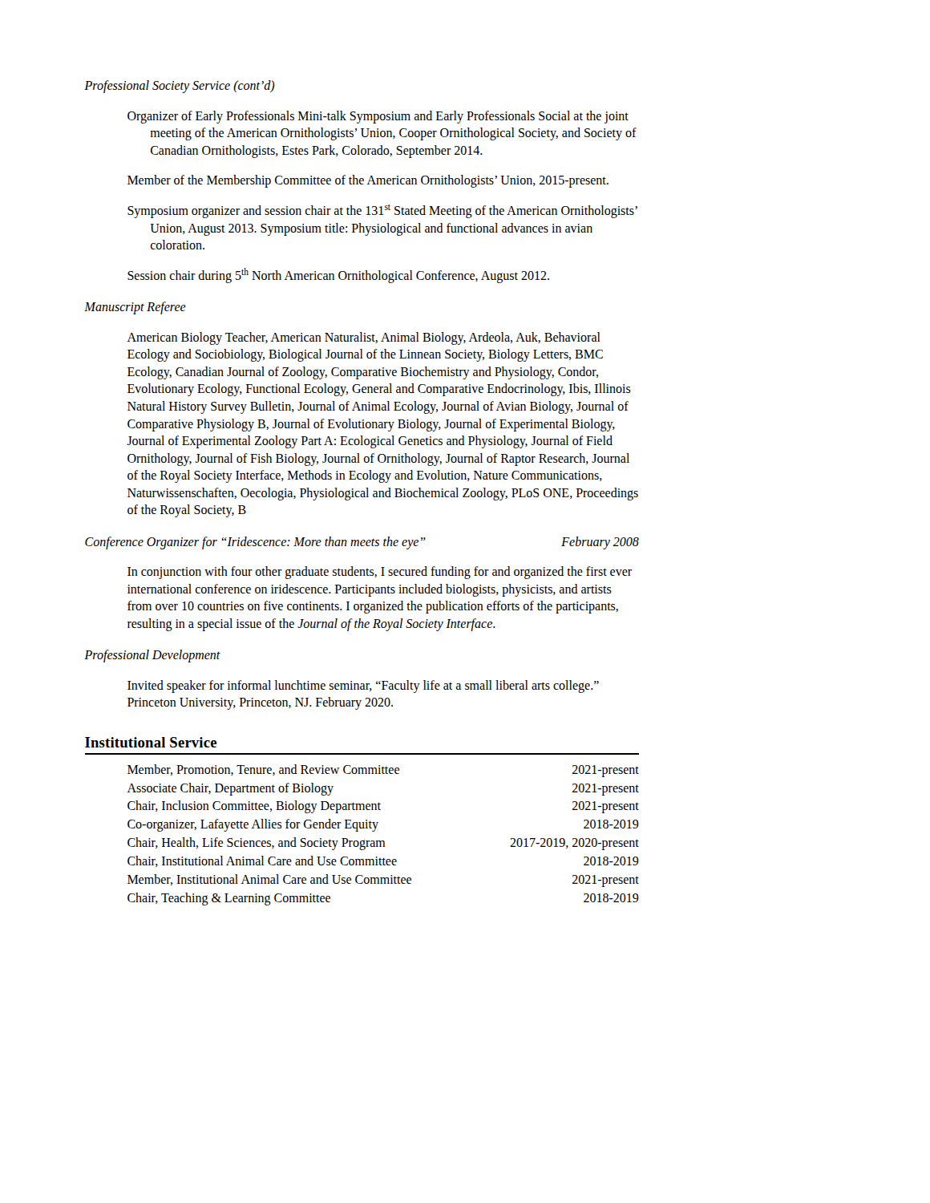Professional Society Service (cont’d)
Organizer of Early Professionals Mini-talk Symposium and Early Professionals Social at the joint meeting of the American Ornithologists’ Union, Cooper Ornithological Society, and Society of Canadian Ornithologists, Estes Park, Colorado, September 2014.
Member of the Membership Committee of the American Ornithologists’ Union, 2015-present.
Symposium organizer and session chair at the 131st Stated Meeting of the American Ornithologists’ Union, August 2013. Symposium title: Physiological and functional advances in avian coloration.
Session chair during 5th North American Ornithological Conference, August 2012.
Manuscript Referee
American Biology Teacher, American Naturalist, Animal Biology, Ardeola, Auk, Behavioral Ecology and Sociobiology, Biological Journal of the Linnean Society, Biology Letters, BMC Ecology, Canadian Journal of Zoology, Comparative Biochemistry and Physiology, Condor, Evolutionary Ecology, Functional Ecology, General and Comparative Endocrinology, Ibis, Illinois Natural History Survey Bulletin, Journal of Animal Ecology, Journal of Avian Biology, Journal of Comparative Physiology B, Journal of Evolutionary Biology, Journal of Experimental Biology, Journal of Experimental Zoology Part A: Ecological Genetics and Physiology, Journal of Field Ornithology, Journal of Fish Biology, Journal of Ornithology, Journal of Raptor Research, Journal of the Royal Society Interface, Methods in Ecology and Evolution, Nature Communications, Naturwissenschaften, Oecologia, Physiological and Biochemical Zoology, PLoS ONE, Proceedings of the Royal Society, B
Conference Organizer for “Iridescence: More than meets the eye” February 2008
In conjunction with four other graduate students, I secured funding for and organized the first ever international conference on iridescence. Participants included biologists, physicists, and artists from over 10 countries on five continents. I organized the publication efforts of the participants, resulting in a special issue of the Journal of the Royal Society Interface.
Professional Development
Invited speaker for informal lunchtime seminar, “Faculty life at a small liberal arts college.” Princeton University, Princeton, NJ. February 2020.
Institutional Service
| Member, Promotion, Tenure, and Review Committee | 2021-present |
| Associate Chair, Department of Biology | 2021-present |
| Chair, Inclusion Committee, Biology Department | 2021-present |
| Co-organizer, Lafayette Allies for Gender Equity | 2018-2019 |
| Chair, Health, Life Sciences, and Society Program | 2017-2019, 2020-present |
| Chair, Institutional Animal Care and Use Committee | 2018-2019 |
| Member, Institutional Animal Care and Use Committee | 2021-present |
| Chair, Teaching & Learning Committee | 2018-2019 |